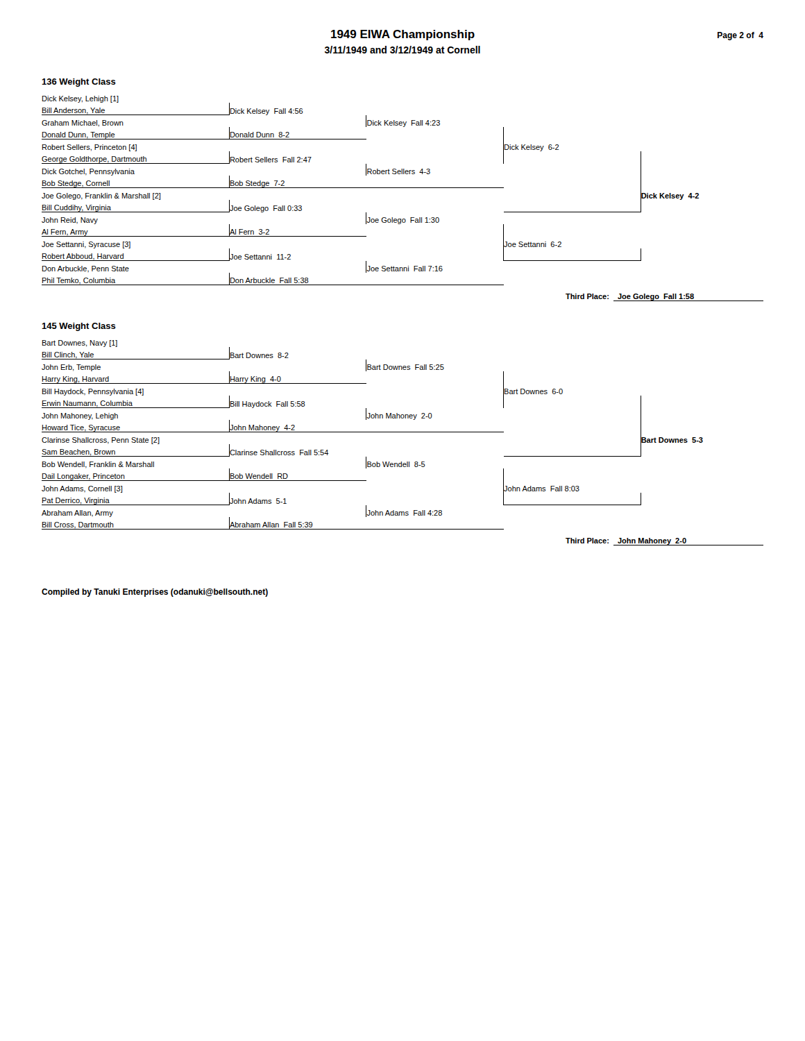Page 2 of 4
1949 EIWA Championship
3/11/1949 and 3/12/1949 at Cornell
136 Weight Class
| Dick Kelsey, Lehigh [1] | | | | |
| Bill Anderson, Yale | Dick Kelsey Fall 4:56 | | | |
| Graham Michael, Brown | | Dick Kelsey Fall 4:23 | | |
| Donald Dunn, Temple | Donald Dunn 8-2 | | | |
| Robert Sellers, Princeton [4] | | | Dick Kelsey 6-2 | |
| George Goldthorpe, Dartmouth | Robert Sellers Fall 2:47 | | | |
| Dick Gotchel, Pennsylvania | | Robert Sellers 4-3 | | |
| Bob Stedge, Cornell | Bob Stedge 7-2 | | | |
| Joe Golego, Franklin & Marshall [2] | | | | Dick Kelsey 4-2 |
| Bill Cuddihy, Virginia | Joe Golego Fall 0:33 | | | |
| John Reid, Navy | | Joe Golego Fall 1:30 | | |
| Al Fern, Army | Al Fern 3-2 | | | |
| Joe Settanni, Syracuse [3] | | | Joe Settanni 6-2 | |
| Robert Abboud, Harvard | Joe Settanni 11-2 | | | |
| Don Arbuckle, Penn State | | Joe Settanni Fall 7:16 | | |
| Phil Temko, Columbia | Don Arbuckle Fall 5:38 | | | |
Third Place: Joe Golego Fall 1:58
145 Weight Class
| Bart Downes, Navy [1] | | | | |
| Bill Clinch, Yale | Bart Downes 8-2 | | | |
| John Erb, Temple | | Bart Downes Fall 5:25 | | |
| Harry King, Harvard | Harry King 4-0 | | | |
| Bill Haydock, Pennsylvania [4] | | | Bart Downes 6-0 | |
| Erwin Naumann, Columbia | Bill Haydock Fall 5:58 | | | |
| John Mahoney, Lehigh | | John Mahoney 2-0 | | |
| Howard Tice, Syracuse | John Mahoney 4-2 | | | |
| Clarinse Shallcross, Penn State [2] | | | | Bart Downes 5-3 |
| Sam Beachen, Brown | Clarinse Shallcross Fall 5:54 | | | |
| Bob Wendell, Franklin & Marshall | | Bob Wendell 8-5 | | |
| Dail Longaker, Princeton | Bob Wendell RD | | | |
| John Adams, Cornell [3] | | | John Adams Fall 8:03 | |
| Pat Derrico, Virginia | John Adams 5-1 | | | |
| Abraham Allan, Army | | John Adams Fall 4:28 | | |
| Bill Cross, Dartmouth | Abraham Allan Fall 5:39 | | | |
Third Place: John Mahoney 2-0
Compiled by Tanuki Enterprises (odanuki@bellsouth.net)